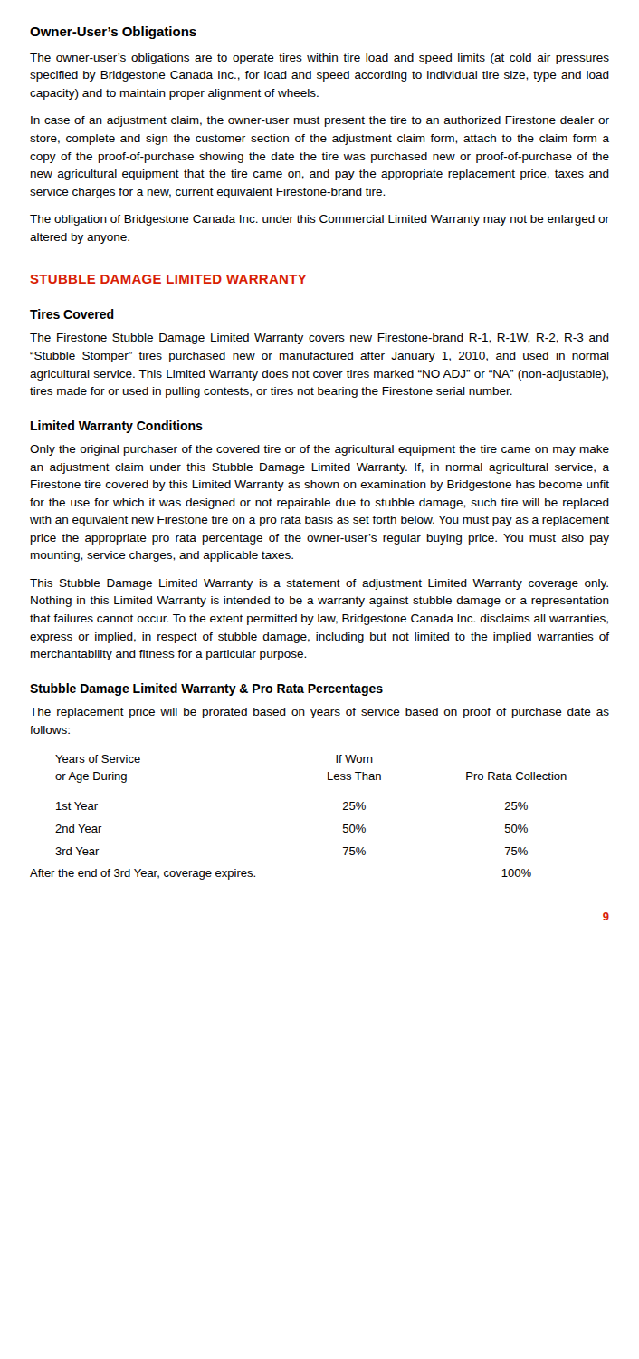Owner-User’s Obligations
The owner-user’s obligations are to operate tires within tire load and speed limits (at cold air pressures specified by Bridgestone Canada Inc., for load and speed according to individual tire size, type and load capacity) and to maintain proper alignment of wheels.
In case of an adjustment claim, the owner-user must present the tire to an authorized Firestone dealer or store, complete and sign the customer section of the adjustment claim form, attach to the claim form a copy of the proof-of-purchase showing the date the tire was purchased new or proof-of-purchase of the new agricultural equipment that the tire came on, and pay the appropriate replacement price, taxes and service charges for a new, current equivalent Firestone-brand tire.
The obligation of Bridgestone Canada Inc. under this Commercial Limited Warranty may not be enlarged or altered by anyone.
Stubble Damage Limited Warranty
Tires Covered
The Firestone Stubble Damage Limited Warranty covers new Firestone-brand R-1, R-1W, R-2, R-3 and “Stubble Stomper” tires purchased new or manufactured after January 1, 2010, and used in normal agricultural service. This Limited Warranty does not cover tires marked “NO ADJ” or “NA” (non-adjustable), tires made for or used in pulling contests, or tires not bearing the Firestone serial number.
Limited Warranty Conditions
Only the original purchaser of the covered tire or of the agricultural equipment the tire came on may make an adjustment claim under this Stubble Damage Limited Warranty. If, in normal agricultural service, a Firestone tire covered by this Limited Warranty as shown on examination by Bridgestone has become unfit for the use for which it was designed or not repairable due to stubble damage, such tire will be replaced with an equivalent new Firestone tire on a pro rata basis as set forth below. You must pay as a replacement price the appropriate pro rata percentage of the owner-user’s regular buying price. You must also pay mounting, service charges, and applicable taxes.
This Stubble Damage Limited Warranty is a statement of adjustment Limited Warranty coverage only. Nothing in this Limited Warranty is intended to be a warranty against stubble damage or a representation that failures cannot occur. To the extent permitted by law, Bridgestone Canada Inc. disclaims all warranties, express or implied, in respect of stubble damage, including but not limited to the implied warranties of merchantability and fitness for a particular purpose.
Stubble Damage Limited Warranty & Pro Rata Percentages
The replacement price will be prorated based on years of service based on proof of purchase date as follows:
| Years of Service or Age During | If Worn Less Than | Pro Rata Collection |
| --- | --- | --- |
| 1st Year | 25% | 25% |
| 2nd Year | 50% | 50% |
| 3rd Year | 75% | 75% |
| After the end of 3rd Year, coverage expires. | 100% |
9